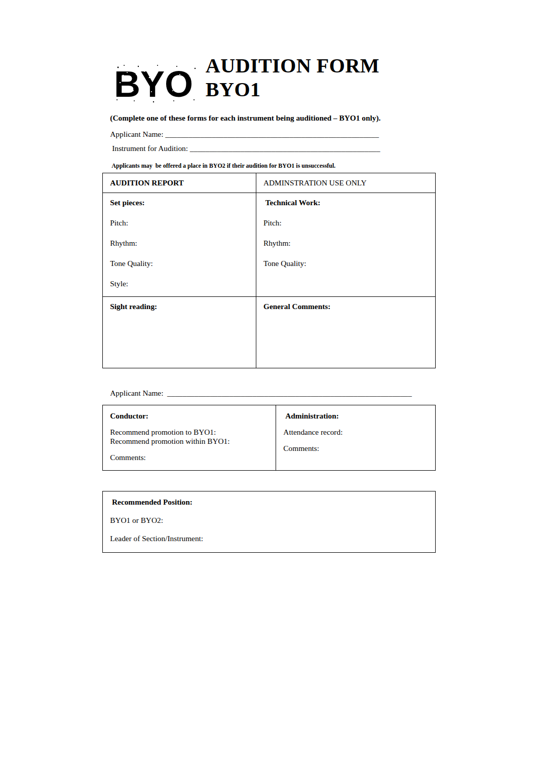BYO
AUDITION FORM BYO1
(Complete one of these forms for each instrument being auditioned – BYO1 only).
Applicant Name: _______________________________________________________
Instrument for Audition: _________________________________________________
Applicants may be offered a place in BYO2 if their audition for BYO1 is unsuccessful.
| AUDITION REPORT | ADMINSTRATION USE ONLY |
| Set pieces: Pitch: Rhythm: Tone Quality: Style: | Technical Work: Pitch: Rhythm: Tone Quality: |
| Sight reading: | General Comments: |
Applicant Name: _______________________________________________________________
| Conductor: Recommend promotion to BYO1: Recommend promotion within BYO1: Comments: | Administration: Attendance record: Comments: |
| Recommended Position: BYO1 or BYO2: Leader of Section/Instrument: |